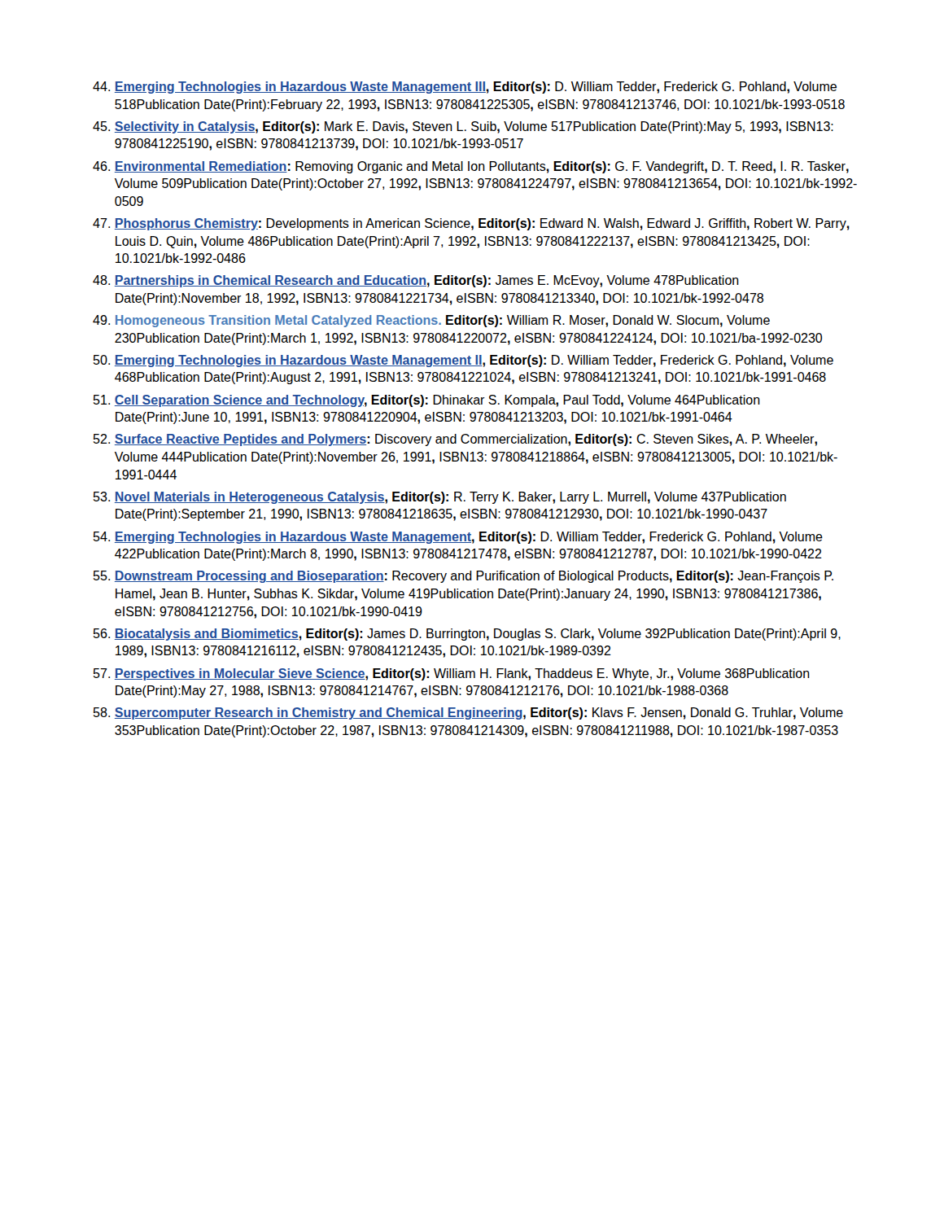Emerging Technologies in Hazardous Waste Management III, Editor(s): D. William Tedder, Frederick G. Pohland, Volume 518Publication Date(Print):February 22, 1993, ISBN13: 9780841225305, eISBN: 9780841213746, DOI: 10.1021/bk-1993-0518
Selectivity in Catalysis, Editor(s): Mark E. Davis, Steven L. Suib, Volume 517Publication Date(Print):May 5, 1993, ISBN13: 9780841225190, eISBN: 9780841213739, DOI: 10.1021/bk-1993-0517
Environmental Remediation: Removing Organic and Metal Ion Pollutants, Editor(s): G. F. Vandegrift, D. T. Reed, I. R. Tasker, Volume 509Publication Date(Print):October 27, 1992, ISBN13: 9780841224797, eISBN: 9780841213654, DOI: 10.1021/bk-1992-0509
Phosphorus Chemistry: Developments in American Science, Editor(s): Edward N. Walsh, Edward J. Griffith, Robert W. Parry, Louis D. Quin, Volume 486Publication Date(Print):April 7, 1992, ISBN13: 9780841222137, eISBN: 9780841213425, DOI: 10.1021/bk-1992-0486
Partnerships in Chemical Research and Education, Editor(s): James E. McEvoy, Volume 478Publication Date(Print):November 18, 1992, ISBN13: 9780841221734, eISBN: 9780841213340, DOI: 10.1021/bk-1992-0478
Homogeneous Transition Metal Catalyzed Reactions. Editor(s): William R. Moser, Donald W. Slocum, Volume 230Publication Date(Print):March 1, 1992, ISBN13: 9780841220072, eISBN: 9780841224124, DOI: 10.1021/ba-1992-0230
Emerging Technologies in Hazardous Waste Management II, Editor(s): D. William Tedder, Frederick G. Pohland, Volume 468Publication Date(Print):August 2, 1991, ISBN13: 9780841221024, eISBN: 9780841213241, DOI: 10.1021/bk-1991-0468
Cell Separation Science and Technology, Editor(s): Dhinakar S. Kompala, Paul Todd, Volume 464Publication Date(Print):June 10, 1991, ISBN13: 9780841220904, eISBN: 9780841213203, DOI: 10.1021/bk-1991-0464
Surface Reactive Peptides and Polymers: Discovery and Commercialization, Editor(s): C. Steven Sikes, A. P. Wheeler, Volume 444Publication Date(Print):November 26, 1991, ISBN13: 9780841218864, eISBN: 9780841213005, DOI: 10.1021/bk-1991-0444
Novel Materials in Heterogeneous Catalysis, Editor(s): R. Terry K. Baker, Larry L. Murrell, Volume 437Publication Date(Print):September 21, 1990, ISBN13: 9780841218635, eISBN: 9780841212930, DOI: 10.1021/bk-1990-0437
Emerging Technologies in Hazardous Waste Management, Editor(s): D. William Tedder, Frederick G. Pohland, Volume 422Publication Date(Print):March 8, 1990, ISBN13: 9780841217478, eISBN: 9780841212787, DOI: 10.1021/bk-1990-0422
Downstream Processing and Bioseparation: Recovery and Purification of Biological Products, Editor(s): Jean-François P. Hamel, Jean B. Hunter, Subhas K. Sikdar, Volume 419Publication Date(Print):January 24, 1990, ISBN13: 9780841217386, eISBN: 9780841212756, DOI: 10.1021/bk-1990-0419
Biocatalysis and Biomimetics, Editor(s): James D. Burrington, Douglas S. Clark, Volume 392Publication Date(Print):April 9, 1989, ISBN13: 9780841216112, eISBN: 9780841212435, DOI: 10.1021/bk-1989-0392
Perspectives in Molecular Sieve Science, Editor(s): William H. Flank, Thaddeus E. Whyte, Jr., Volume 368Publication Date(Print):May 27, 1988, ISBN13: 9780841214767, eISBN: 9780841212176, DOI: 10.1021/bk-1988-0368
Supercomputer Research in Chemistry and Chemical Engineering, Editor(s): Klavs F. Jensen, Donald G. Truhlar, Volume 353Publication Date(Print):October 22, 1987, ISBN13: 9780841214309, eISBN: 9780841211988, DOI: 10.1021/bk-1987-0353